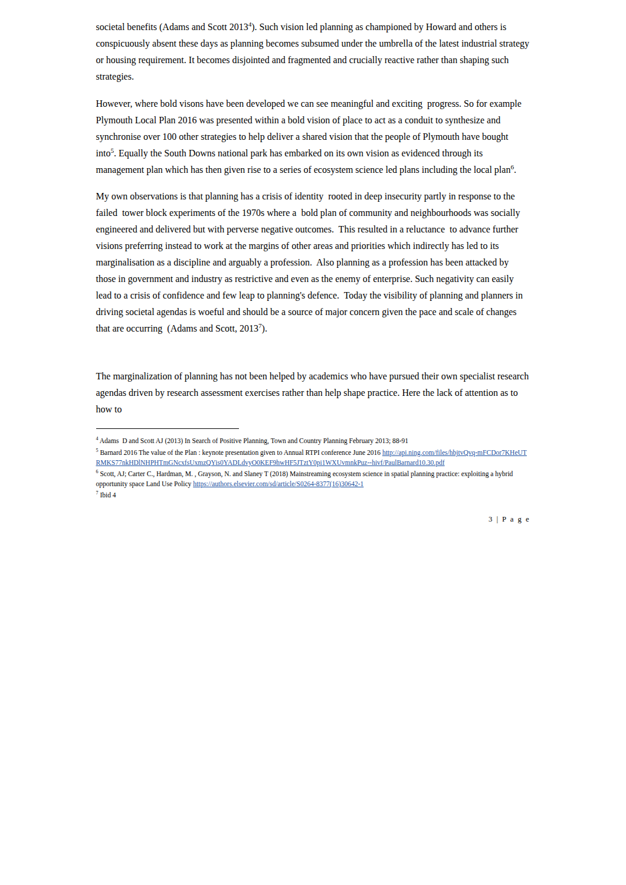societal benefits (Adams and Scott 20134). Such vision led planning as championed by Howard and others is conspicuously absent these days as planning becomes subsumed under the umbrella of the latest industrial strategy or housing requirement. It becomes disjointed and fragmented and crucially reactive rather than shaping such strategies.
However, where bold visons have been developed we can see meaningful and exciting progress. So for example Plymouth Local Plan 2016 was presented within a bold vision of place to act as a conduit to synthesize and synchronise over 100 other strategies to help deliver a shared vision that the people of Plymouth have bought into5. Equally the South Downs national park has embarked on its own vision as evidenced through its management plan which has then given rise to a series of ecosystem science led plans including the local plan6.
My own observations is that planning has a crisis of identity rooted in deep insecurity partly in response to the failed tower block experiments of the 1970s where a bold plan of community and neighbourhoods was socially engineered and delivered but with perverse negative outcomes. This resulted in a reluctance to advance further visions preferring instead to work at the margins of other areas and priorities which indirectly has led to its marginalisation as a discipline and arguably a profession. Also planning as a profession has been attacked by those in government and industry as restrictive and even as the enemy of enterprise. Such negativity can easily lead to a crisis of confidence and few leap to planning's defence. Today the visibility of planning and planners in driving societal agendas is woeful and should be a source of major concern given the pace and scale of changes that are occurring (Adams and Scott, 20137).
The marginalization of planning has not been helped by academics who have pursued their own specialist research agendas driven by research assessment exercises rather than help shape practice. Here the lack of attention as to how to
4 Adams D and Scott AJ (2013) In Search of Positive Planning, Town and Country Planning February 2013; 88-91
5 Barnard 2016 The value of the Plan : keynote presentation given to Annual RTPI conference June 2016 http://api.ning.com/files/hbjtvQvq-mFCDor7KHeUTRMKS77nkHDlNHPHTmGNcxfsUxmzQYis0YADLdvyO0KEF9hwHF5JTztY0pi1WXUvmnkPuz--hivf/PaulBarnard10.30.pdf
6 Scott, AJ; Carter C., Hardman, M. , Grayson, N. and Slaney T (2018) Mainstreaming ecosystem science in spatial planning practice: exploiting a hybrid opportunity space Land Use Policy https://authors.elsevier.com/sd/article/S0264-8377(16)30642-1
7 Ibid 4
3 | P a g e